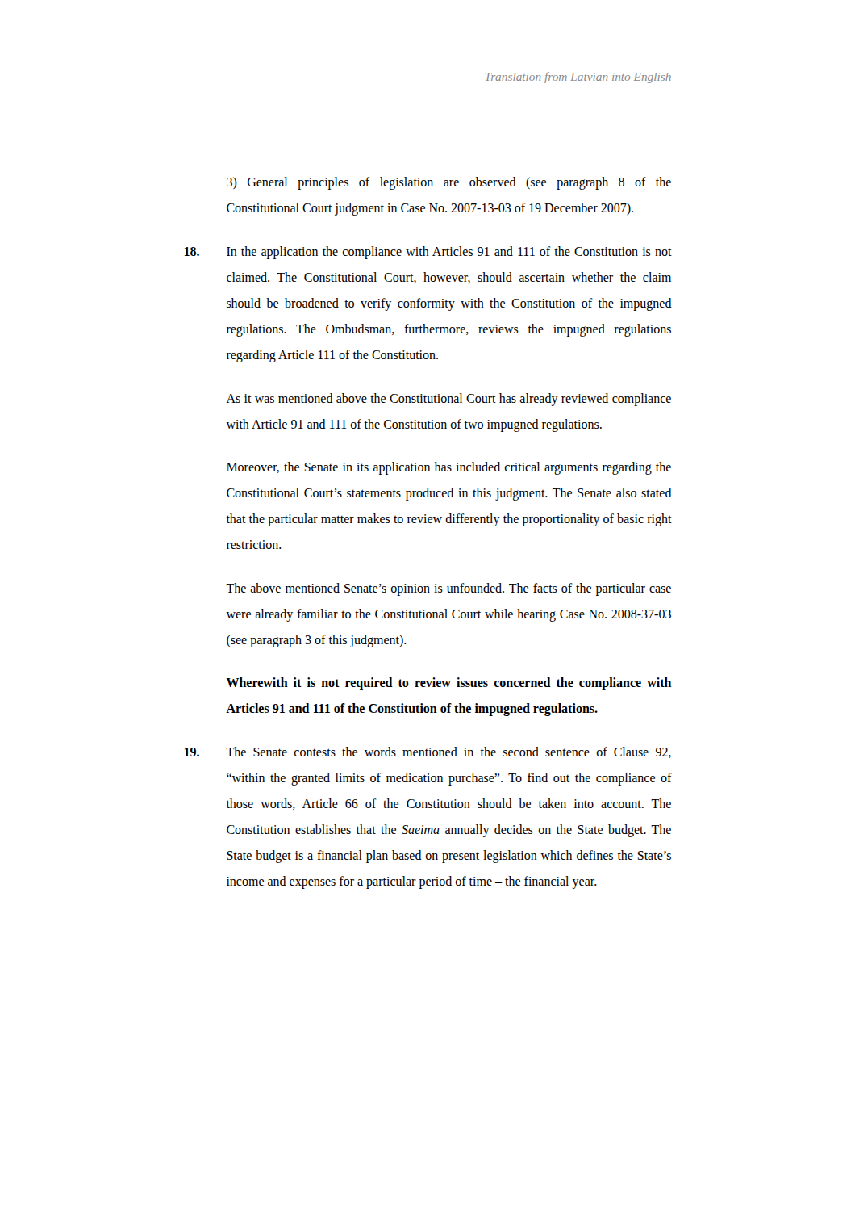Translation from Latvian into English
3) General principles of legislation are observed (see paragraph 8 of the Constitutional Court judgment in Case No. 2007-13-03 of 19 December 2007).
18.
In the application the compliance with Articles 91 and 111 of the Constitution is not claimed. The Constitutional Court, however, should ascertain whether the claim should be broadened to verify conformity with the Constitution of the impugned regulations. The Ombudsman, furthermore, reviews the impugned regulations regarding Article 111 of the Constitution.
As it was mentioned above the Constitutional Court has already reviewed compliance with Article 91 and 111 of the Constitution of two impugned regulations.
Moreover, the Senate in its application has included critical arguments regarding the Constitutional Court’s statements produced in this judgment. The Senate also stated that the particular matter makes to review differently the proportionality of basic right restriction.
The above mentioned Senate’s opinion is unfounded. The facts of the particular case were already familiar to the Constitutional Court while hearing Case No. 2008-37-03 (see paragraph 3 of this judgment).
Wherewith it is not required to review issues concerned the compliance with Articles 91 and 111 of the Constitution of the impugned regulations.
19.
The Senate contests the words mentioned in the second sentence of Clause 92, “within the granted limits of medication purchase”. To find out the compliance of those words, Article 66 of the Constitution should be taken into account. The Constitution establishes that the Saeima annually decides on the State budget. The State budget is a financial plan based on present legislation which defines the State’s income and expenses for a particular period of time – the financial year.